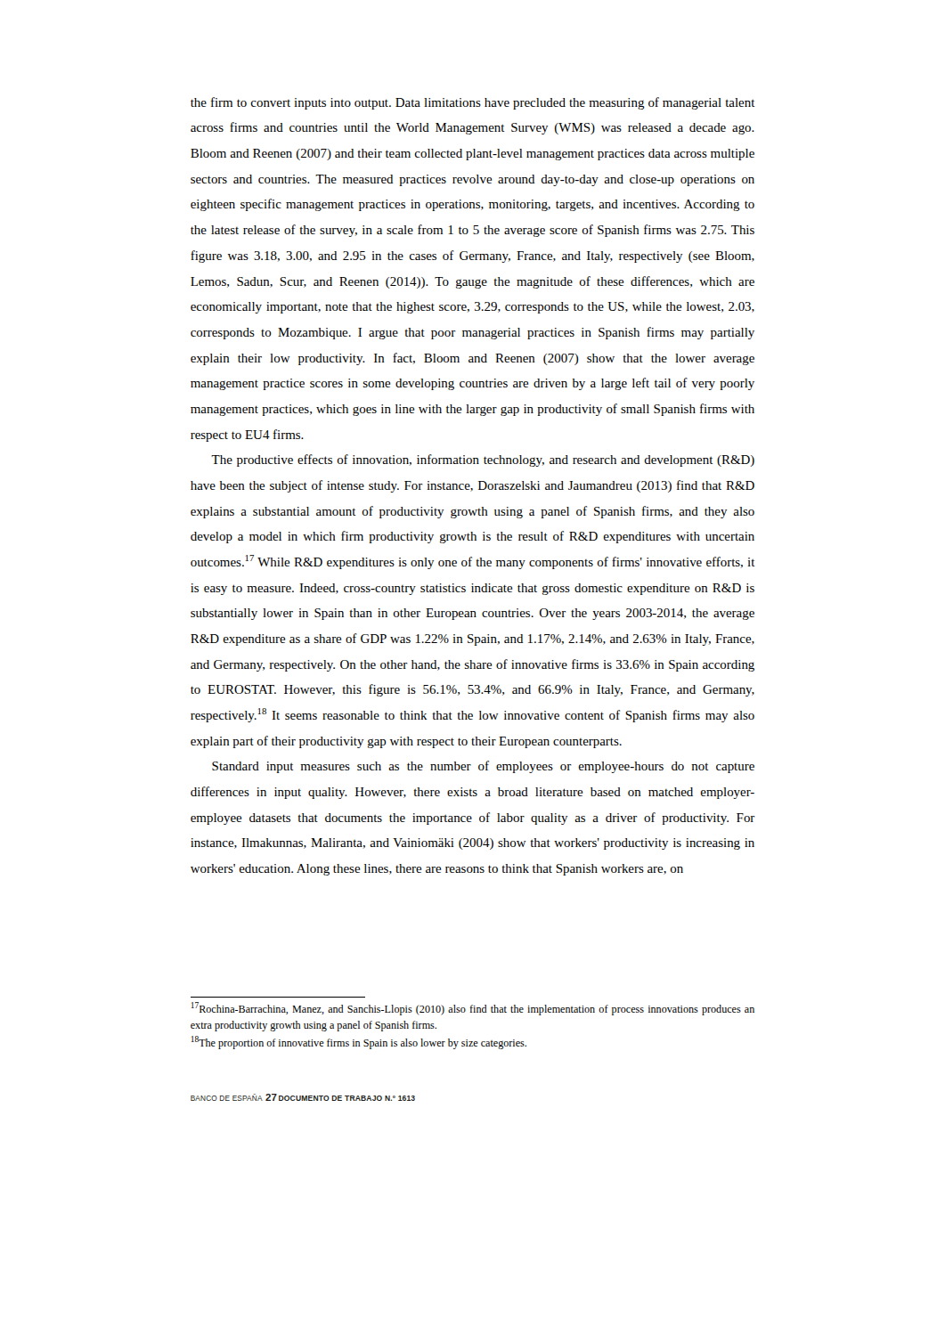the firm to convert inputs into output. Data limitations have precluded the measuring of managerial talent across firms and countries until the World Management Survey (WMS) was released a decade ago. Bloom and Reenen (2007) and their team collected plant-level management practices data across multiple sectors and countries. The measured practices revolve around day-to-day and close-up operations on eighteen specific management practices in operations, monitoring, targets, and incentives. According to the latest release of the survey, in a scale from 1 to 5 the average score of Spanish firms was 2.75. This figure was 3.18, 3.00, and 2.95 in the cases of Germany, France, and Italy, respectively (see Bloom, Lemos, Sadun, Scur, and Reenen (2014)). To gauge the magnitude of these differences, which are economically important, note that the highest score, 3.29, corresponds to the US, while the lowest, 2.03, corresponds to Mozambique. I argue that poor managerial practices in Spanish firms may partially explain their low productivity. In fact, Bloom and Reenen (2007) show that the lower average management practice scores in some developing countries are driven by a large left tail of very poorly management practices, which goes in line with the larger gap in productivity of small Spanish firms with respect to EU4 firms.
The productive effects of innovation, information technology, and research and development (R&D) have been the subject of intense study. For instance, Doraszelski and Jaumandreu (2013) find that R&D explains a substantial amount of productivity growth using a panel of Spanish firms, and they also develop a model in which firm productivity growth is the result of R&D expenditures with uncertain outcomes.17 While R&D expenditures is only one of the many components of firms' innovative efforts, it is easy to measure. Indeed, cross-country statistics indicate that gross domestic expenditure on R&D is substantially lower in Spain than in other European countries. Over the years 2003-2014, the average R&D expenditure as a share of GDP was 1.22% in Spain, and 1.17%, 2.14%, and 2.63% in Italy, France, and Germany, respectively. On the other hand, the share of innovative firms is 33.6% in Spain according to EUROSTAT. However, this figure is 56.1%, 53.4%, and 66.9% in Italy, France, and Germany, respectively.18 It seems reasonable to think that the low innovative content of Spanish firms may also explain part of their productivity gap with respect to their European counterparts.
Standard input measures such as the number of employees or employee-hours do not capture differences in input quality. However, there exists a broad literature based on matched employer-employee datasets that documents the importance of labor quality as a driver of productivity. For instance, Ilmakunnas, Maliranta, and Vainiomäki (2004) show that workers' productivity is increasing in workers' education. Along these lines, there are reasons to think that Spanish workers are, on
17Rochina-Barrachina, Manez, and Sanchis-Llopis (2010) also find that the implementation of process innovations produces an extra productivity growth using a panel of Spanish firms.
18The proportion of innovative firms in Spain is also lower by size categories.
BANCO DE ESPAÑA 27 DOCUMENTO DE TRABAJO N.º 1613